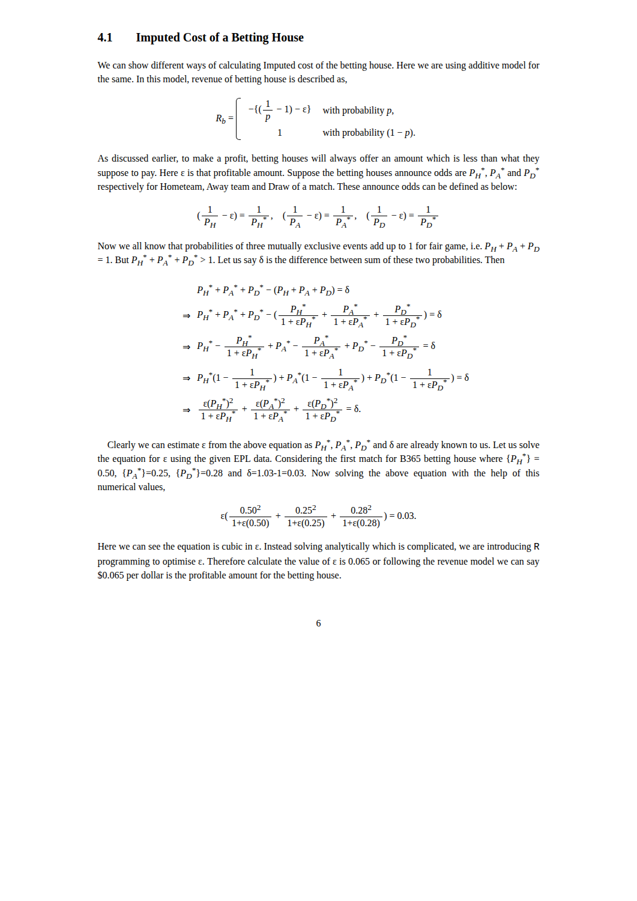4.1 Imputed Cost of a Betting House
We can show different ways of calculating Imputed cost of the betting house. Here we are using additive model for the same. In this model, revenue of betting house is described as,
Rb =
| −{( 1 p − 1) − ε} | with probability p , |
| 1 | with probability (1 − p ). |
As discussed earlier, to make a profit, betting houses will always offer an amount which is less than what they suppose to pay. Here ε is that profitable amount. Suppose the betting houses announce odds are PH*, PA* and PD* respectively for Hometeam, Away team and Draw of a match. These announce odds can be defined as below:
(1 PH − ε) = 1 PH*, (1 PA − ε) = 1 PA*, (1 PD − ε) = 1 PD*
Now we all know that probabilities of three mutually exclusive events add up to 1 for fair game, i.e. PH + PA + PD = 1. But PH* + PA* + PD* > 1. Let us say δ is the difference between sum of these two probabilities. Then
| | P H * + P A * + P D * − ( P H + P A + P D ) = δ |
| ⇒ | P H * + P A * + P D * − ( P H * 1 + ε P H * + P A * 1 + ε P A * + P D * 1 + ε P D * ) = δ |
| ⇒ | P H * − P H * 1 + ε P H * + P A * − P A * 1 + ε P A * + P D * − P D * 1 + ε P D * = δ |
| ⇒ | P H * (1 − 1 1 + ε P H * ) + P A * (1 − 1 1 + ε P A * ) + P D * (1 − 1 1 + ε P D * ) = δ |
| ⇒ | ε( P H * ) 2 1 + ε P H * + ε( P A * ) 2 1 + ε P A * + ε( P D * ) 2 1 + ε P D * = δ. |
Clearly we can estimate ε from the above equation as PH*, PA*, PD* and δ are already known to us. Let us solve the equation for ε using the given EPL data. Considering the first match for B365 betting house where {PH*} = 0.50, {PA*}=0.25, {PD*}=0.28 and δ=1.03-1=0.03. Now solving the above equation with the help of this numerical values,
ε(0.5021+ε(0.50) + 0.2521+ε(0.25) + 0.2821+ε(0.28)) = 0.03.
Here we can see the equation is cubic in ε. Instead solving analytically which is complicated, we are introducing R programming to optimise ε. Therefore calculate the value of ε is 0.065 or following the revenue model we can say $0.065 per dollar is the profitable amount for the betting house.
6